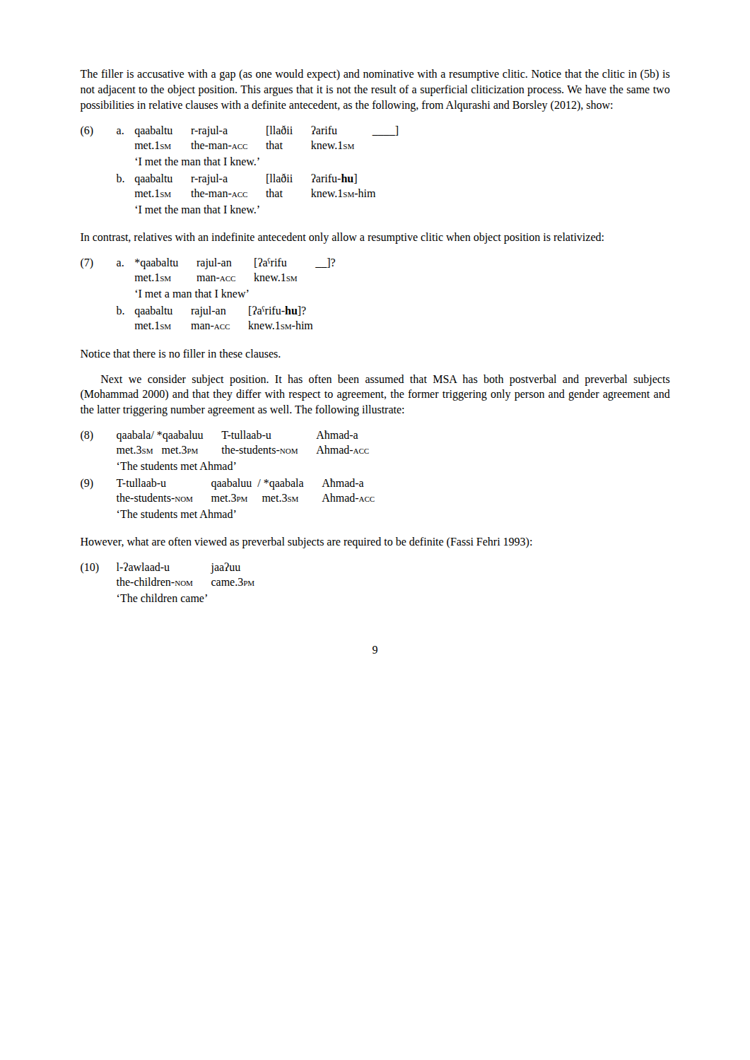The filler is accusative with a gap (as one would expect) and nominative with a resumptive clitic. Notice that the clitic in (5b) is not adjacent to the object position. This argues that it is not the result of a superficial cliticization process. We have the same two possibilities in relative clauses with a definite antecedent, as the following, from Alqurashi and Borsley (2012), show:
(6)
a.
qaabaltu
r-rajul-a
[llaðii
ʔarifu
____]
met.1sm
the-man-acc
that
knew.1sm
‘I met the man that I knew.’
b.
qaabaltu
r-rajul-a
[llaðii
ʔarifu-hu]
met.1sm
the-man-acc
that
knew.1sm-him
‘I met the man that I knew.’
In contrast, relatives with an indefinite antecedent only allow a resumptive clitic when object position is relativized:
(7)
a.
*qaabaltu
rajul-an
[ʔaˁrifu
__]?
met.1sm
man-acc
knew.1sm
‘I met a man that I knew’
b.
qaabaltu
rajul-an
[ʔaˁrifu-hu]?
met.1sm
man-acc
knew.1sm-him
Notice that there is no filler in these clauses.
Next we consider subject position. It has often been assumed that MSA has both postverbal and preverbal subjects (Mohammad 2000) and that they differ with respect to agreement, the former triggering only person and gender agreement and the latter triggering number agreement as well. The following illustrate:
(8)
qaabala/ *qaabaluu
T-tullaab-u
Aħmad-a
met.3sm met.3pm
the-students-nom
Ahmad-acc
‘The students met Ahmad’
(9)
T-tullaab-u
qaabaluu / *qaabala
Aħmad-a
the-students-nom
met.3pm met.3sm
Ahmad-acc
‘The students met Ahmad’
However, what are often viewed as preverbal subjects are required to be definite (Fassi Fehri 1993):
(10)
l-ʔawlaad-u
jaaʔuu
the-children-nom
came.3pm
‘The children came’
9